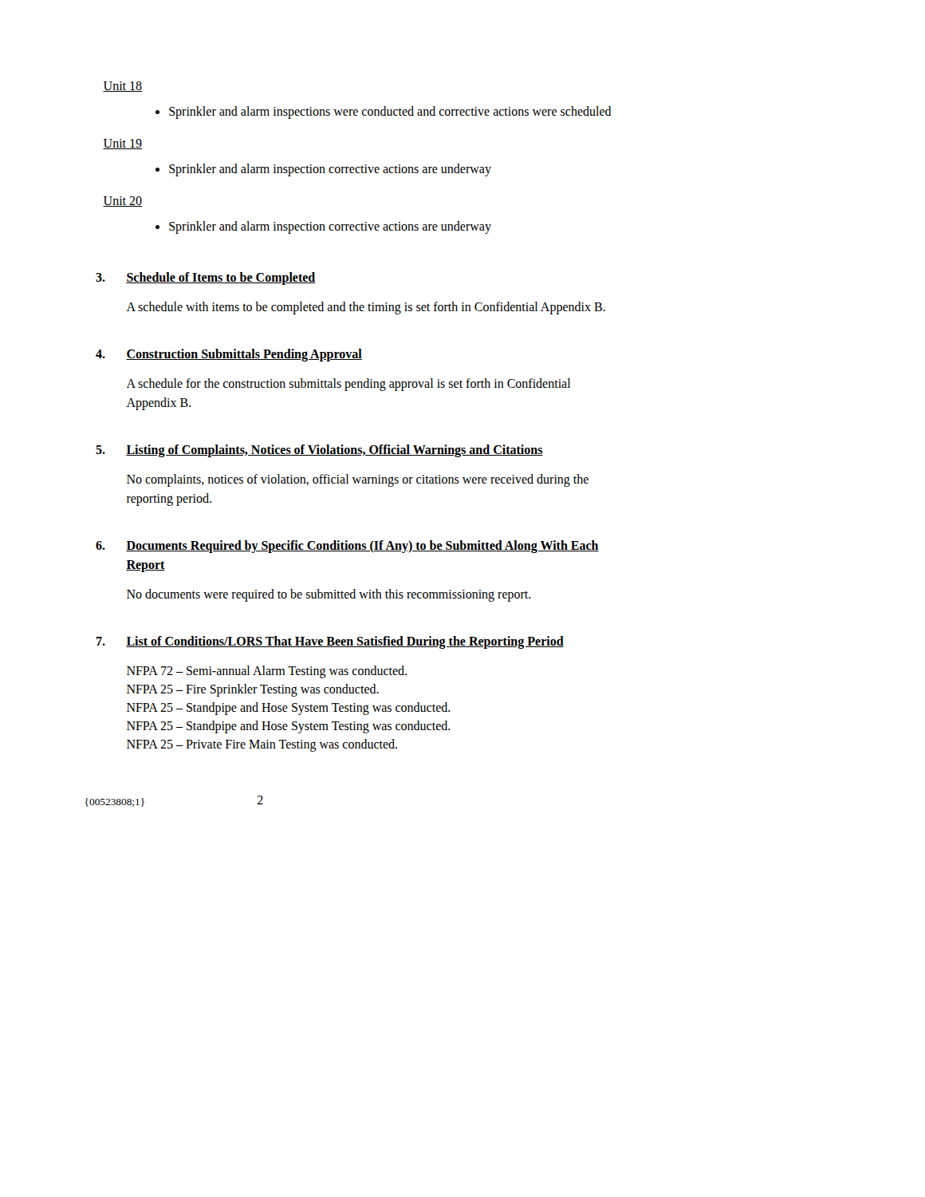Unit 18
Sprinkler and alarm inspections were conducted and corrective actions were scheduled
Unit 19
Sprinkler and alarm inspection corrective actions are underway
Unit 20
Sprinkler and alarm inspection corrective actions are underway
Schedule of Items to be Completed
A schedule with items to be completed and the timing is set forth in Confidential Appendix B.
Construction Submittals Pending Approval
A schedule for the construction submittals pending approval is set forth in Confidential Appendix B.
Listing of Complaints, Notices of Violations, Official Warnings and Citations
No complaints, notices of violation, official warnings or citations were received during the reporting period.
Documents Required by Specific Conditions (If Any) to be Submitted Along With Each Report
No documents were required to be submitted with this recommissioning report.
List of Conditions/LORS That Have Been Satisfied During the Reporting Period
NFPA 72 – Semi-annual Alarm Testing was conducted.
NFPA 25 – Fire Sprinkler Testing was conducted.
NFPA 25 – Standpipe and Hose System Testing was conducted.
NFPA 25 – Standpipe and Hose System Testing was conducted.
NFPA 25 – Private Fire Main Testing was conducted.
{00523808;1}
2